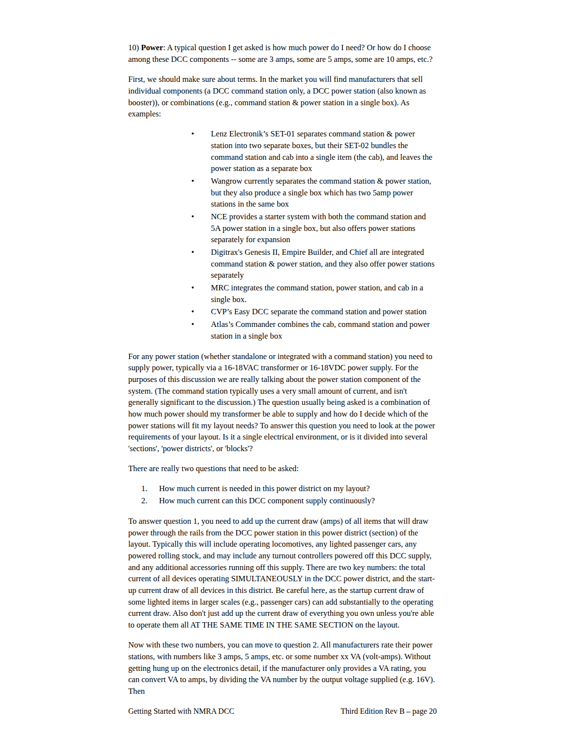10) Power: A typical question I get asked is how much power do I need? Or how do I choose among these DCC components -- some are 3 amps, some are 5 amps, some are 10 amps, etc.?
First, we should make sure about terms. In the market you will find manufacturers that sell individual components (a DCC command station only, a DCC power station (also known as booster)), or combinations (e.g., command station & power station in a single box). As examples:
Lenz Electronik’s SET-01 separates command station & power station into two separate boxes, but their SET-02 bundles the command station and cab into a single item (the cab), and leaves the power station as a separate box
Wangrow currently separates the command station & power station, but they also produce a single box which has two 5amp power stations in the same box
NCE provides a starter system with both the command station and 5A power station in a single box, but also offers power stations separately for expansion
Digitrax's Genesis II, Empire Builder, and Chief all are integrated command station & power station, and they also offer power stations separately
MRC integrates the command station, power station, and cab in a single box.
CVP’s Easy DCC separate the command station and power station
Atlas’s Commander combines the cab, command station and power station in a single box
For any power station (whether standalone or integrated with a command station) you need to supply power, typically via a 16-18VAC transformer or 16-18VDC power supply. For the purposes of this discussion we are really talking about the power station component of the system. (The command station typically uses a very small amount of current, and isn't generally significant to the discussion.) The question usually being asked is a combination of how much power should my transformer be able to supply and how do I decide which of the power stations will fit my layout needs? To answer this question you need to look at the power requirements of your layout. Is it a single electrical environment, or is it divided into several 'sections', 'power districts', or 'blocks'?
There are really two questions that need to be asked:
How much current is needed in this power district on my layout?
How much current can this DCC component supply continuously?
To answer question 1, you need to add up the current draw (amps) of all items that will draw power through the rails from the DCC power station in this power district (section) of the layout. Typically this will include operating locomotives, any lighted passenger cars, any powered rolling stock, and may include any turnout controllers powered off this DCC supply, and any additional accessories running off this supply. There are two key numbers: the total current of all devices operating SIMULTANEOUSLY in the DCC power district, and the start-up current draw of all devices in this district. Be careful here, as the startup current draw of some lighted items in larger scales (e.g., passenger cars) can add substantially to the operating current draw. Also don't just add up the current draw of everything you own unless you're able to operate them all AT THE SAME TIME IN THE SAME SECTION on the layout.
Now with these two numbers, you can move to question 2. All manufacturers rate their power stations, with numbers like 3 amps, 5 amps, etc. or some number xx VA (volt-amps). Without getting hung up on the electronics detail, if the manufacturer only provides a VA rating, you can convert VA to amps, by dividing the VA number by the output voltage supplied (e.g. 16V). Then
Getting Started with NMRA DCC
Third Edition Rev B – page 20